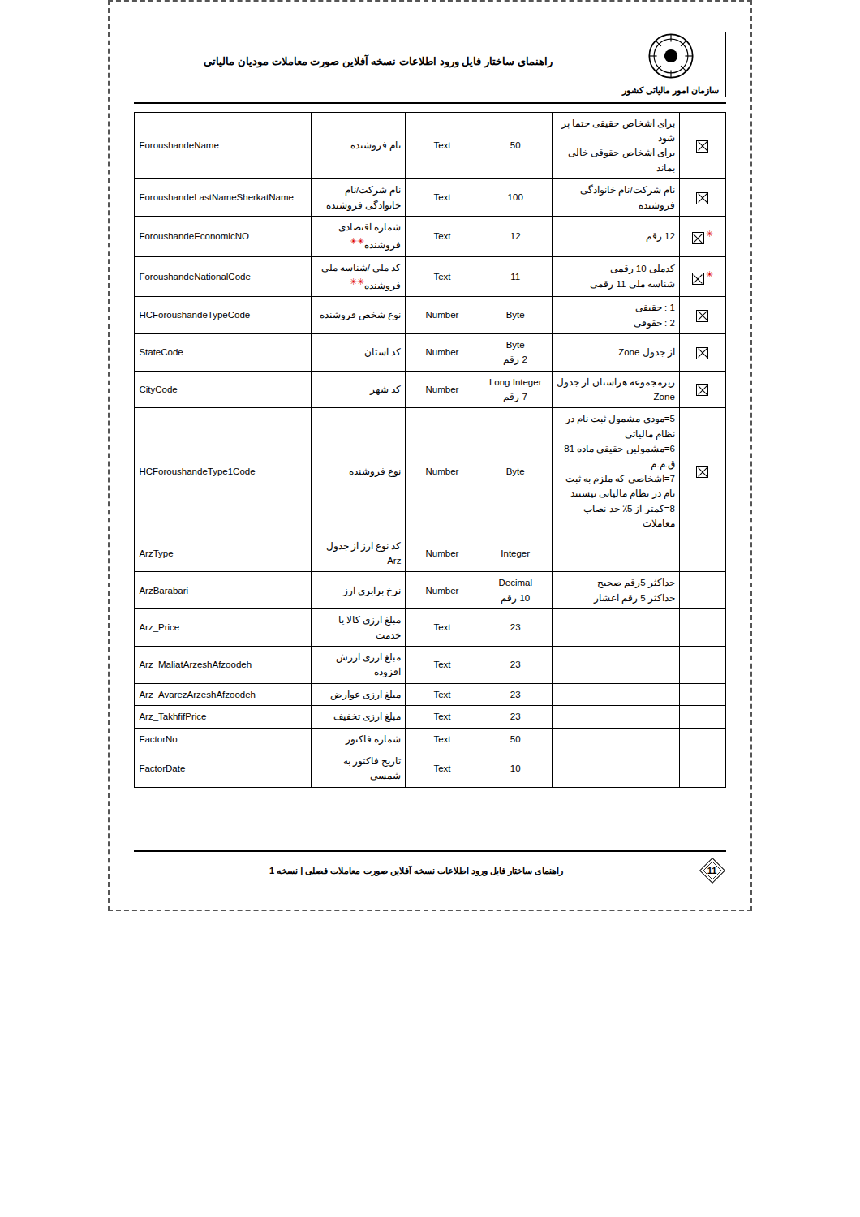سازمان امور مالیاتی کشور
راهنمای ساختار فایل ورود اطلاعات نسخه آفلاین صورت معاملات مودیان مالیاتی
| | برای اشخاص حقیقی حتما پر شود برای اشخاص حقوقی خالی بماند | 50 | Text | نام فروشنده | ForoushandeName |
| | نام شرکت/نام خانوادگی فروشنده | 100 | Text | نام شرکت/نام خانوادگی فروشنده | ForoushandeLastNameSherkatName |
| ✳ | 12 رقم | 12 | Text | شماره اقتصادی فروشنده ✳✳ | ForoushandeEconomicNO |
| ✳ | کدملی 10 رقمی شناسه ملی 11 رقمی | 11 | Text | کد ملی /شناسه ملی فروشنده ✳✳ | ForoushandeNationalCode |
| | 1 : حقیقی 2 : حقوقی | Byte | Number | نوع شخص فروشنده | HCForoushandeTypeCode |
| | از جدول Zone | Byte 2 رقم | Number | کد استان | StateCode |
| | زیرمجموعه هراستان از جدول Zone | Long Integer 7 رقم | Number | کد شهر | CityCode |
| | 5=مودی مشمول ثبت نام در نظام مالیاتی 6=مشمولین حقیقی ماده 81 ق.م.م 7=اشخاصی که ملزم به ثبت نام در نظام مالیاتی نیستند 8=کمتر از 5٪ حد نصاب معاملات | Byte | Number | نوع فروشنده | HCForoushandeType1Code |
| | | Integer | Number | کد نوع ارز از جدول Arz | ArzType |
| | حداکثر 5رقم صحیح حداکثر 5 رقم اعشار | Decimal 10 رقم | Number | نرخ برابری ارز | ArzBarabari |
| | | 23 | Text | مبلغ ارزی کالا یا خدمت | Arz_Price |
| | | 23 | Text | مبلغ ارزی ارزش افزوده | Arz_MaliatArzeshAfzoodeh |
| | | 23 | Text | مبلغ ارزی عوارض | Arz_AvarezArzeshAfzoodeh |
| | | 23 | Text | مبلغ ارزی تخفیف | Arz_TakhfifPrice |
| | | 50 | Text | شماره فاکتور | FactorNo |
| | | 10 | Text | تاریخ فاکتور به شمسی | FactorDate |
11
راهنمای ساختار فایل ورود اطلاعات نسخه آفلاین صورت معاملات فصلی | نسخه 1